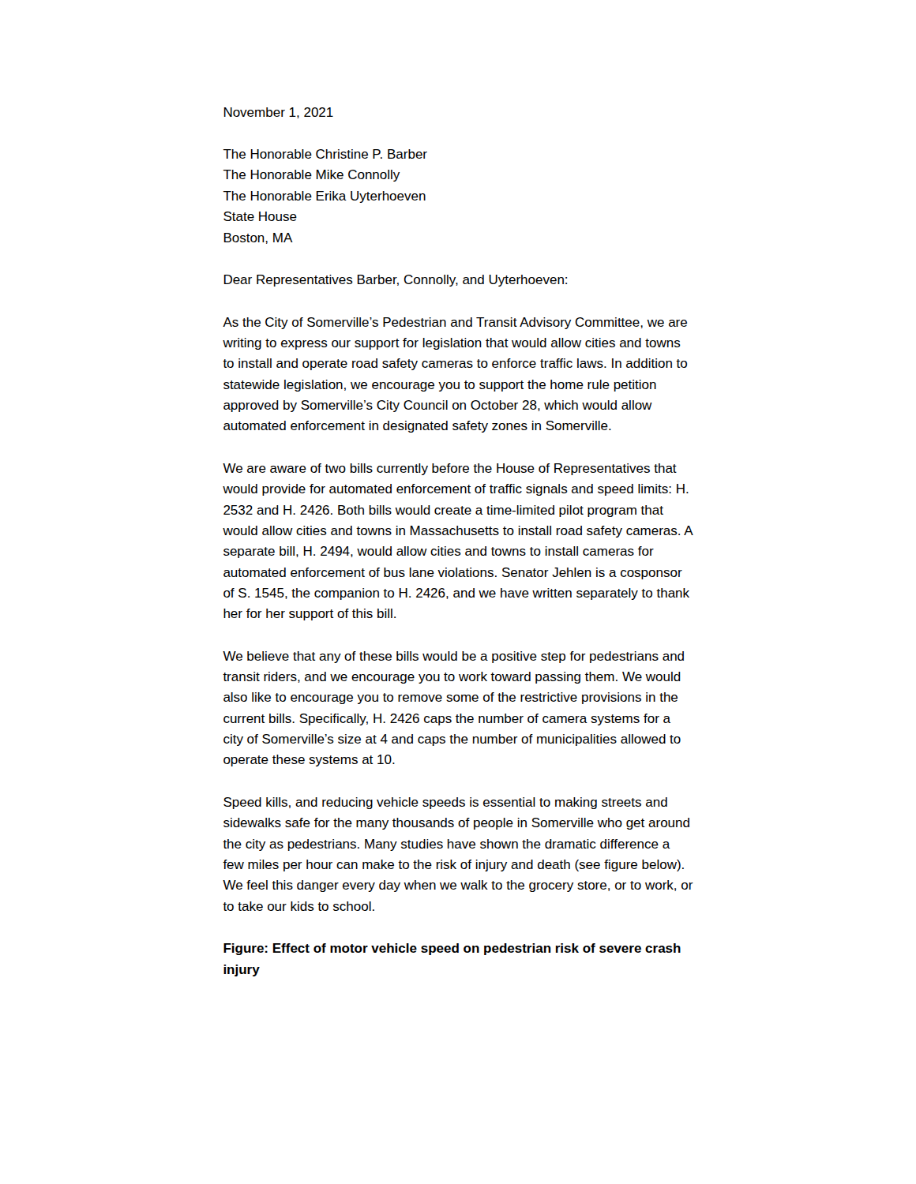November 1, 2021
The Honorable Christine P. Barber
The Honorable Mike Connolly
The Honorable Erika Uyterhoeven
State House
Boston, MA
Dear Representatives Barber, Connolly, and Uyterhoeven:
As the City of Somerville’s Pedestrian and Transit Advisory Committee, we are writing to express our support for legislation that would allow cities and towns to install and operate road safety cameras to enforce traffic laws. In addition to statewide legislation, we encourage you to support the home rule petition approved by Somerville’s City Council on October 28, which would allow automated enforcement in designated safety zones in Somerville.
We are aware of two bills currently before the House of Representatives that would provide for automated enforcement of traffic signals and speed limits: H. 2532 and H. 2426. Both bills would create a time-limited pilot program that would allow cities and towns in Massachusetts to install road safety cameras. A separate bill, H. 2494, would allow cities and towns to install cameras for automated enforcement of bus lane violations. Senator Jehlen is a cosponsor of S. 1545, the companion to H. 2426, and we have written separately to thank her for her support of this bill.
We believe that any of these bills would be a positive step for pedestrians and transit riders, and we encourage you to work toward passing them. We would also like to encourage you to remove some of the restrictive provisions in the current bills. Specifically, H. 2426 caps the number of camera systems for a city of Somerville’s size at 4 and caps the number of municipalities allowed to operate these systems at 10.
Speed kills, and reducing vehicle speeds is essential to making streets and sidewalks safe for the many thousands of people in Somerville who get around the city as pedestrians. Many studies have shown the dramatic difference a few miles per hour can make to the risk of injury and death (see figure below). We feel this danger every day when we walk to the grocery store, or to work, or to take our kids to school.
Figure: Effect of motor vehicle speed on pedestrian risk of severe crash injury